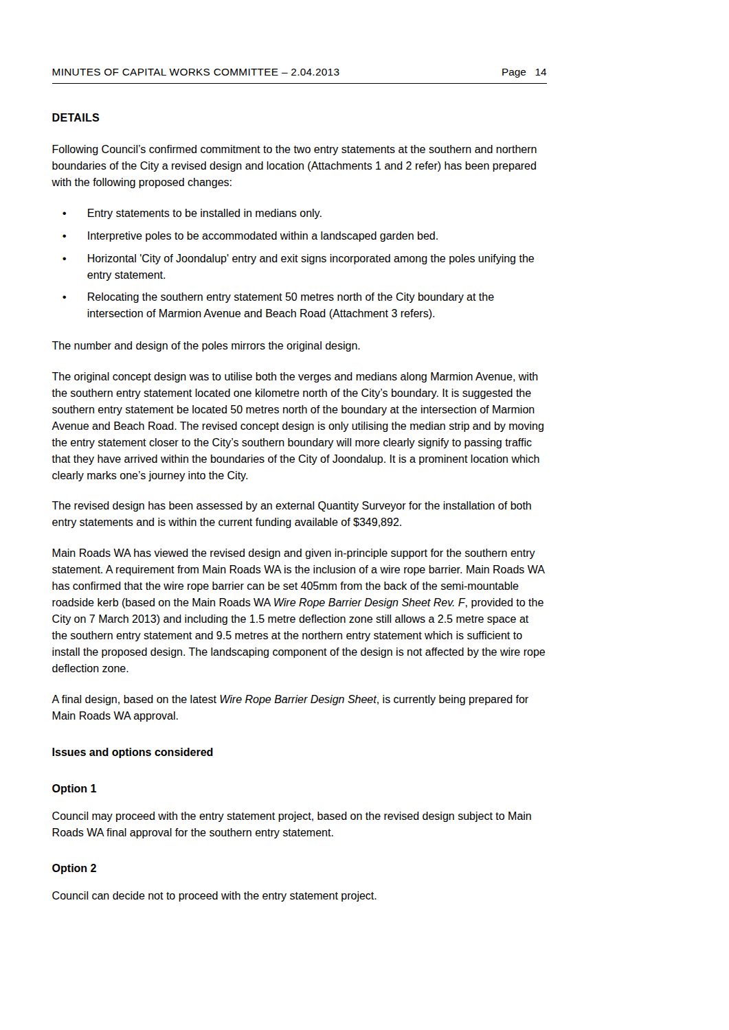MINUTES OF CAPITAL WORKS COMMITTEE – 2.04.2013 Page 14
DETAILS
Following Council’s confirmed commitment to the two entry statements at the southern and northern boundaries of the City a revised design and location (Attachments 1 and 2 refer) has been prepared with the following proposed changes:
Entry statements to be installed in medians only.
Interpretive poles to be accommodated within a landscaped garden bed.
Horizontal 'City of Joondalup' entry and exit signs incorporated among the poles unifying the entry statement.
Relocating the southern entry statement 50 metres north of the City boundary at the intersection of Marmion Avenue and Beach Road (Attachment 3 refers).
The number and design of the poles mirrors the original design.
The original concept design was to utilise both the verges and medians along Marmion Avenue, with the southern entry statement located one kilometre north of the City’s boundary. It is suggested the southern entry statement be located 50 metres north of the boundary at the intersection of Marmion Avenue and Beach Road. The revised concept design is only utilising the median strip and by moving the entry statement closer to the City’s southern boundary will more clearly signify to passing traffic that they have arrived within the boundaries of the City of Joondalup. It is a prominent location which clearly marks one’s journey into the City.
The revised design has been assessed by an external Quantity Surveyor for the installation of both entry statements and is within the current funding available of $349,892.
Main Roads WA has viewed the revised design and given in-principle support for the southern entry statement. A requirement from Main Roads WA is the inclusion of a wire rope barrier. Main Roads WA has confirmed that the wire rope barrier can be set 405mm from the back of the semi-mountable roadside kerb (based on the Main Roads WA Wire Rope Barrier Design Sheet Rev. F, provided to the City on 7 March 2013) and including the 1.5 metre deflection zone still allows a 2.5 metre space at the southern entry statement and 9.5 metres at the northern entry statement which is sufficient to install the proposed design. The landscaping component of the design is not affected by the wire rope deflection zone.
A final design, based on the latest Wire Rope Barrier Design Sheet, is currently being prepared for Main Roads WA approval.
Issues and options considered
Option 1
Council may proceed with the entry statement project, based on the revised design subject to Main Roads WA final approval for the southern entry statement.
Option 2
Council can decide not to proceed with the entry statement project.